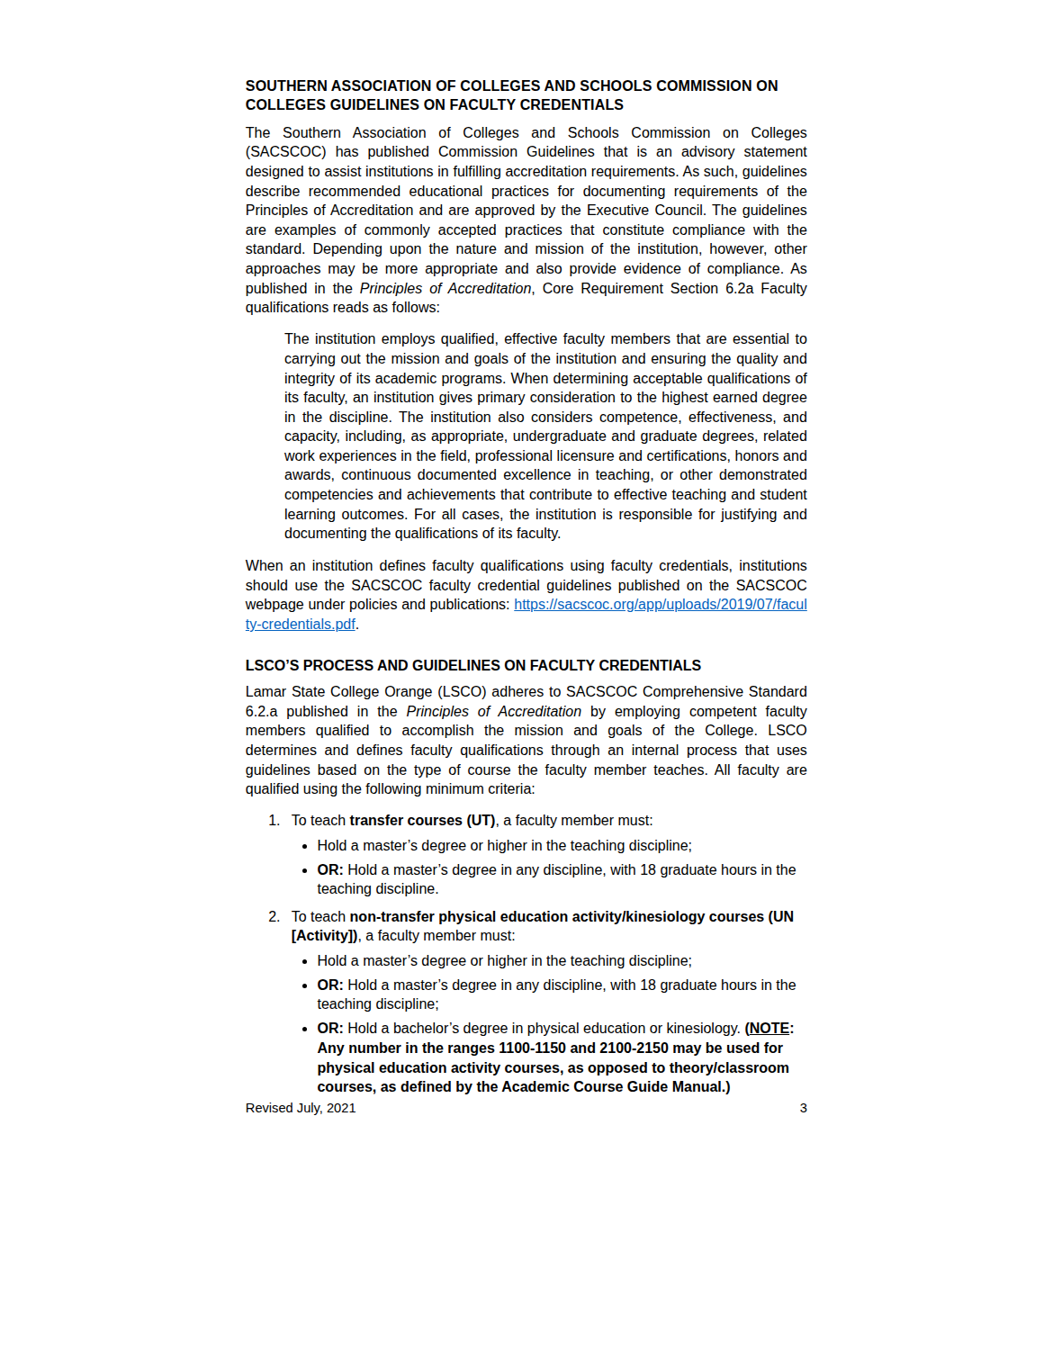SOUTHERN ASSOCIATION OF COLLEGES AND SCHOOLS COMMISSION ON
COLLEGES GUIDELINES ON FACULTY CREDENTIALS
The Southern Association of Colleges and Schools Commission on Colleges (SACSCOC) has published Commission Guidelines that is an advisory statement designed to assist institutions in fulfilling accreditation requirements. As such, guidelines describe recommended educational practices for documenting requirements of the Principles of Accreditation and are approved by the Executive Council. The guidelines are examples of commonly accepted practices that constitute compliance with the standard. Depending upon the nature and mission of the institution, however, other approaches may be more appropriate and also provide evidence of compliance. As published in the Principles of Accreditation, Core Requirement Section 6.2a Faculty qualifications reads as follows:
The institution employs qualified, effective faculty members that are essential to carrying out the mission and goals of the institution and ensuring the quality and integrity of its academic programs. When determining acceptable qualifications of its faculty, an institution gives primary consideration to the highest earned degree in the discipline. The institution also considers competence, effectiveness, and capacity, including, as appropriate, undergraduate and graduate degrees, related work experiences in the field, professional licensure and certifications, honors and awards, continuous documented excellence in teaching, or other demonstrated competencies and achievements that contribute to effective teaching and student learning outcomes. For all cases, the institution is responsible for justifying and documenting the qualifications of its faculty.
When an institution defines faculty qualifications using faculty credentials, institutions should use the SACSCOC faculty credential guidelines published on the SACSCOC webpage under policies and publications: https://sacscoc.org/app/uploads/2019/07/faculty-credentials.pdf.
LSCO’S PROCESS AND GUIDELINES ON FACULTY CREDENTIALS
Lamar State College Orange (LSCO) adheres to SACSCOC Comprehensive Standard 6.2.a published in the Principles of Accreditation by employing competent faculty members qualified to accomplish the mission and goals of the College. LSCO determines and defines faculty qualifications through an internal process that uses guidelines based on the type of course the faculty member teaches. All faculty are qualified using the following minimum criteria:
To teach transfer courses (UT), a faculty member must:
Hold a master’s degree or higher in the teaching discipline;
OR: Hold a master’s degree in any discipline, with 18 graduate hours in the teaching discipline.
To teach non-transfer physical education activity/kinesiology courses (UN [Activity]), a faculty member must:
Hold a master’s degree or higher in the teaching discipline;
OR: Hold a master’s degree in any discipline, with 18 graduate hours in the teaching discipline;
OR: Hold a bachelor’s degree in physical education or kinesiology. (NOTE: Any number in the ranges 1100-1150 and 2100-2150 may be used for physical education activity courses, as opposed to theory/classroom courses, as defined by the Academic Course Guide Manual.)
Revised July, 2021 3